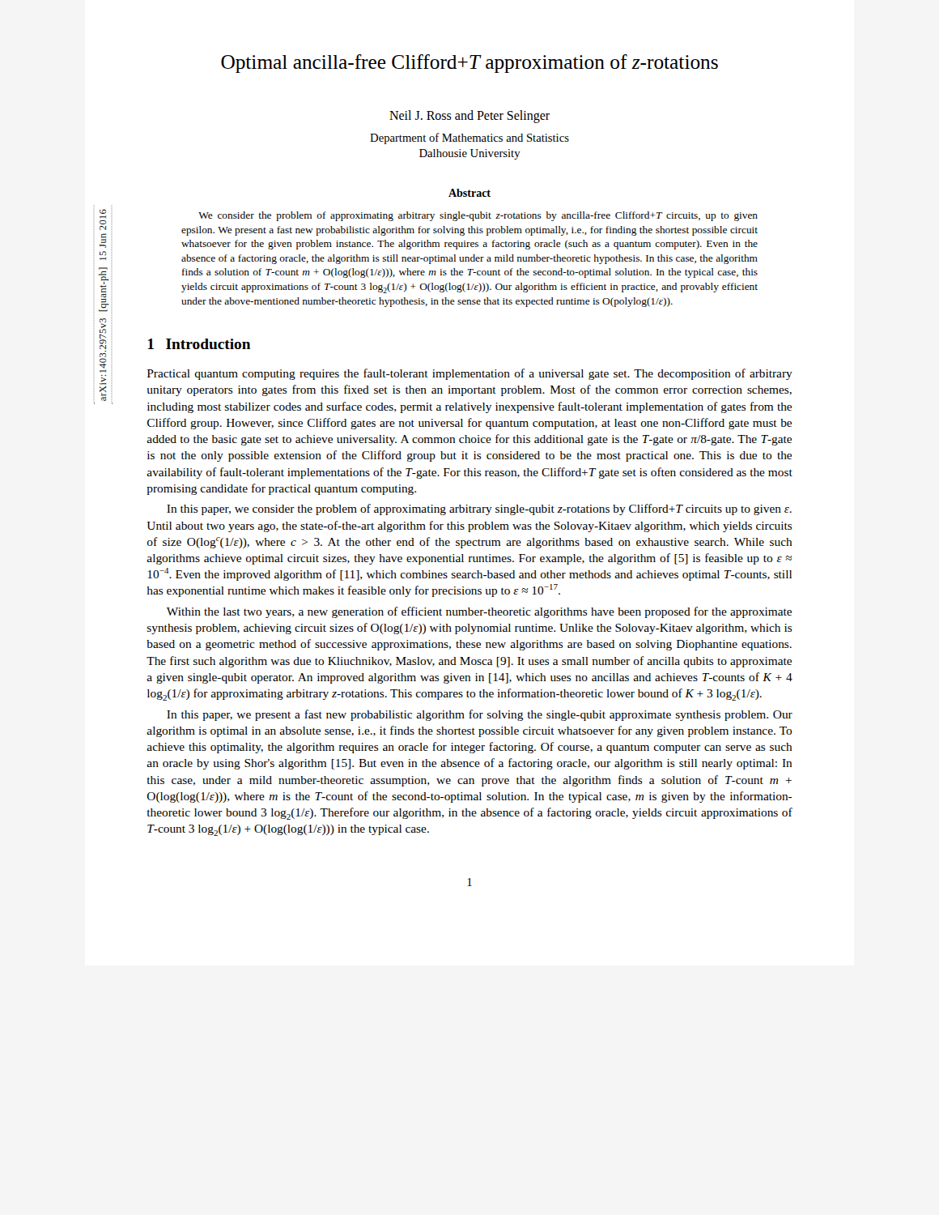arXiv:1403.2975v3 [quant-ph] 15 Jun 2016
Optimal ancilla-free Clifford+T approximation of z-rotations
Neil J. Ross and Peter Selinger
Department of Mathematics and Statistics
Dalhousie University
Abstract
We consider the problem of approximating arbitrary single-qubit z-rotations by ancilla-free Clifford+T circuits, up to given epsilon. We present a fast new probabilistic algorithm for solving this problem optimally, i.e., for finding the shortest possible circuit whatsoever for the given problem instance. The algorithm requires a factoring oracle (such as a quantum computer). Even in the absence of a factoring oracle, the algorithm is still near-optimal under a mild number-theoretic hypothesis. In this case, the algorithm finds a solution of T-count m + O(log(log(1/ε))), where m is the T-count of the second-to-optimal solution. In the typical case, this yields circuit approximations of T-count 3 log2(1/ε) + O(log(log(1/ε))). Our algorithm is efficient in practice, and provably efficient under the above-mentioned number-theoretic hypothesis, in the sense that its expected runtime is O(polylog(1/ε)).
1 Introduction
Practical quantum computing requires the fault-tolerant implementation of a universal gate set. The decomposition of arbitrary unitary operators into gates from this fixed set is then an important problem. Most of the common error correction schemes, including most stabilizer codes and surface codes, permit a relatively inexpensive fault-tolerant implementation of gates from the Clifford group. However, since Clifford gates are not universal for quantum computation, at least one non-Clifford gate must be added to the basic gate set to achieve universality. A common choice for this additional gate is the T-gate or π/8-gate. The T-gate is not the only possible extension of the Clifford group but it is considered to be the most practical one. This is due to the availability of fault-tolerant implementations of the T-gate. For this reason, the Clifford+T gate set is often considered as the most promising candidate for practical quantum computing.
In this paper, we consider the problem of approximating arbitrary single-qubit z-rotations by Clifford+T circuits up to given ε. Until about two years ago, the state-of-the-art algorithm for this problem was the Solovay-Kitaev algorithm, which yields circuits of size O(logc(1/ε)), where c > 3. At the other end of the spectrum are algorithms based on exhaustive search. While such algorithms achieve optimal circuit sizes, they have exponential runtimes. For example, the algorithm of [5] is feasible up to ε ≈ 10−4. Even the improved algorithm of [11], which combines search-based and other methods and achieves optimal T-counts, still has exponential runtime which makes it feasible only for precisions up to ε ≈ 10−17.
Within the last two years, a new generation of efficient number-theoretic algorithms have been proposed for the approximate synthesis problem, achieving circuit sizes of O(log(1/ε)) with polynomial runtime. Unlike the Solovay-Kitaev algorithm, which is based on a geometric method of successive approximations, these new algorithms are based on solving Diophantine equations. The first such algorithm was due to Kliuchnikov, Maslov, and Mosca [9]. It uses a small number of ancilla qubits to approximate a given single-qubit operator. An improved algorithm was given in [14], which uses no ancillas and achieves T-counts of K + 4 log2(1/ε) for approximating arbitrary z-rotations. This compares to the information-theoretic lower bound of K + 3 log2(1/ε).
In this paper, we present a fast new probabilistic algorithm for solving the single-qubit approximate synthesis problem. Our algorithm is optimal in an absolute sense, i.e., it finds the shortest possible circuit whatsoever for any given problem instance. To achieve this optimality, the algorithm requires an oracle for integer factoring. Of course, a quantum computer can serve as such an oracle by using Shor's algorithm [15]. But even in the absence of a factoring oracle, our algorithm is still nearly optimal: In this case, under a mild number-theoretic assumption, we can prove that the algorithm finds a solution of T-count m + O(log(log(1/ε))), where m is the T-count of the second-to-optimal solution. In the typical case, m is given by the information-theoretic lower bound 3 log2(1/ε). Therefore our algorithm, in the absence of a factoring oracle, yields circuit approximations of T-count 3 log2(1/ε) + O(log(log(1/ε))) in the typical case.
1